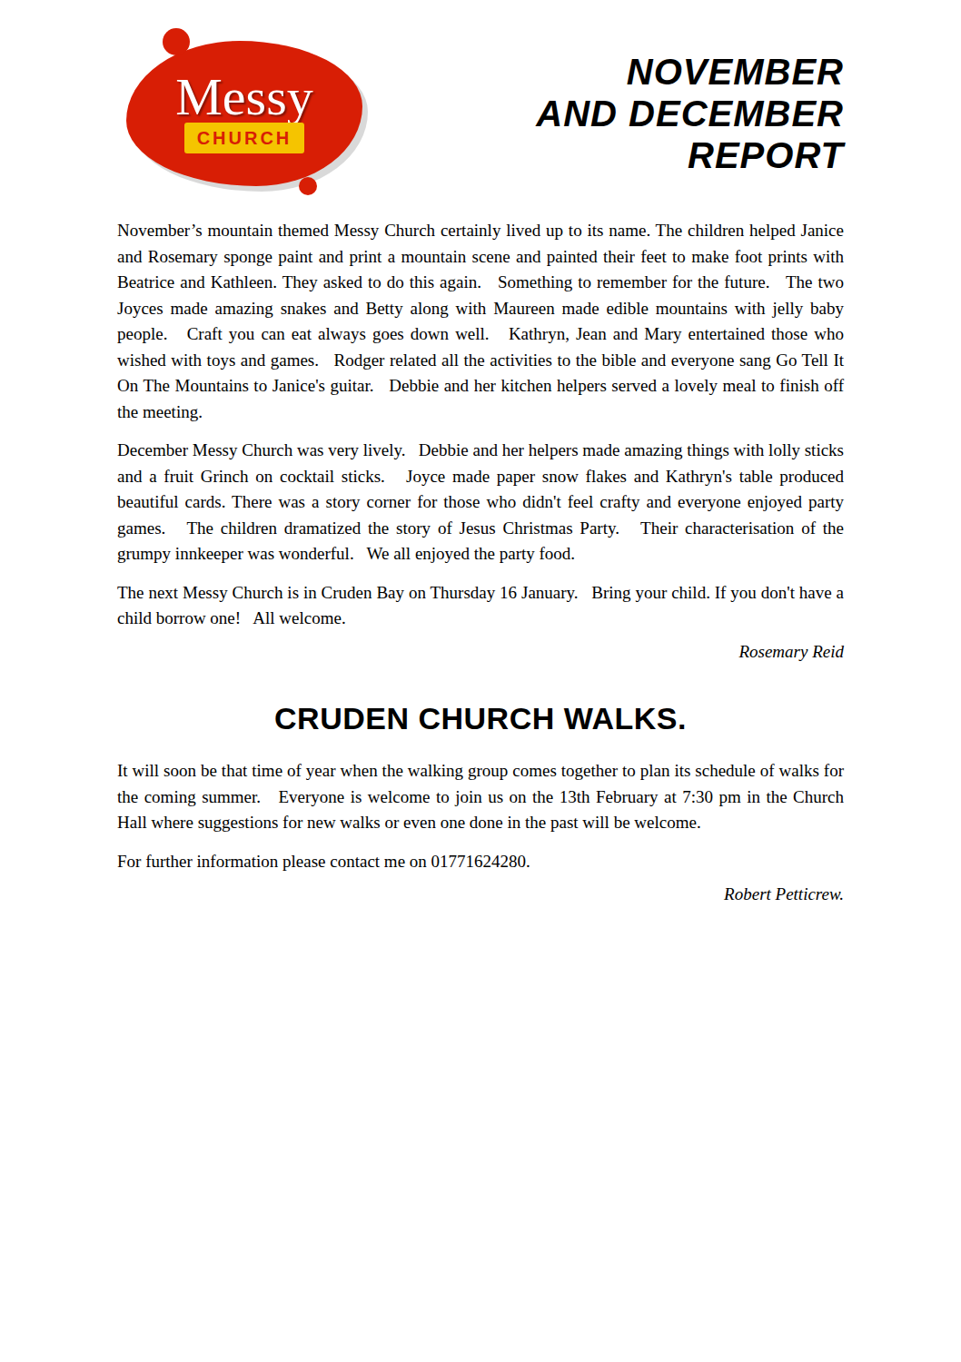Messy
CHURCH
NOVEMBER
AND DECEMBER
REPORT
November’s mountain themed Messy Church certainly lived up to its name. The children helped Janice and Rosemary sponge paint and print a mountain scene and painted their feet to make foot prints with Beatrice and Kathleen. They asked to do this again. Something to remember for the future. The two Joyces made amazing snakes and Betty along with Maureen made edible mountains with jelly baby people. Craft you can eat always goes down well. Kathryn, Jean and Mary entertained those who wished with toys and games. Rodger related all the activities to the bible and everyone sang Go Tell It On The Mountains to Janice's guitar. Debbie and her kitchen helpers served a lovely meal to finish off the meeting.
December Messy Church was very lively. Debbie and her helpers made amazing things with lolly sticks and a fruit Grinch on cocktail sticks. Joyce made paper snow flakes and Kathryn's table produced beautiful cards. There was a story corner for those who didn't feel crafty and everyone enjoyed party games. The children dramatized the story of Jesus Christmas Party. Their characterisation of the grumpy innkeeper was wonderful. We all enjoyed the party food.
The next Messy Church is in Cruden Bay on Thursday 16 January. Bring your child. If you don't have a child borrow one! All welcome.
Rosemary Reid
CRUDEN CHURCH WALKS.
It will soon be that time of year when the walking group comes together to plan its schedule of walks for the coming summer. Everyone is welcome to join us on the 13th February at 7:30 pm in the Church Hall where suggestions for new walks or even one done in the past will be welcome.
For further information please contact me on 01771624280.
Robert Petticrew.